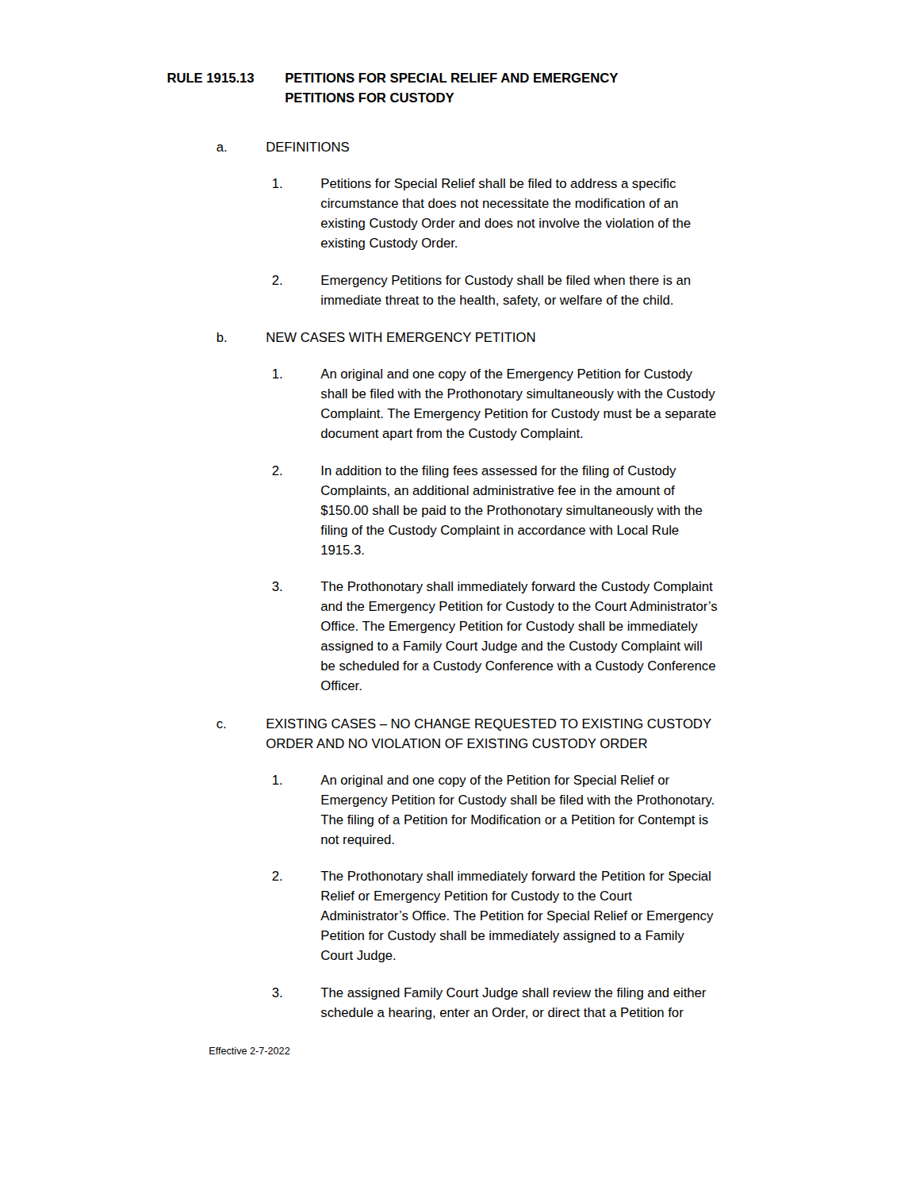RULE 1915.13 PETITIONS FOR SPECIAL RELIEF AND EMERGENCY PETITIONS FOR CUSTODY
a. DEFINITIONS
1. Petitions for Special Relief shall be filed to address a specific circumstance that does not necessitate the modification of an existing Custody Order and does not involve the violation of the existing Custody Order.
2. Emergency Petitions for Custody shall be filed when there is an immediate threat to the health, safety, or welfare of the child.
b. NEW CASES WITH EMERGENCY PETITION
1. An original and one copy of the Emergency Petition for Custody shall be filed with the Prothonotary simultaneously with the Custody Complaint. The Emergency Petition for Custody must be a separate document apart from the Custody Complaint.
2. In addition to the filing fees assessed for the filing of Custody Complaints, an additional administrative fee in the amount of $150.00 shall be paid to the Prothonotary simultaneously with the filing of the Custody Complaint in accordance with Local Rule 1915.3.
3. The Prothonotary shall immediately forward the Custody Complaint and the Emergency Petition for Custody to the Court Administrator’s Office. The Emergency Petition for Custody shall be immediately assigned to a Family Court Judge and the Custody Complaint will be scheduled for a Custody Conference with a Custody Conference Officer.
c. EXISTING CASES – NO CHANGE REQUESTED TO EXISTING CUSTODY ORDER AND NO VIOLATION OF EXISTING CUSTODY ORDER
1. An original and one copy of the Petition for Special Relief or Emergency Petition for Custody shall be filed with the Prothonotary. The filing of a Petition for Modification or a Petition for Contempt is not required.
2. The Prothonotary shall immediately forward the Petition for Special Relief or Emergency Petition for Custody to the Court Administrator’s Office. The Petition for Special Relief or Emergency Petition for Custody shall be immediately assigned to a Family Court Judge.
3. The assigned Family Court Judge shall review the filing and either schedule a hearing, enter an Order, or direct that a Petition for
Effective 2-7-2022